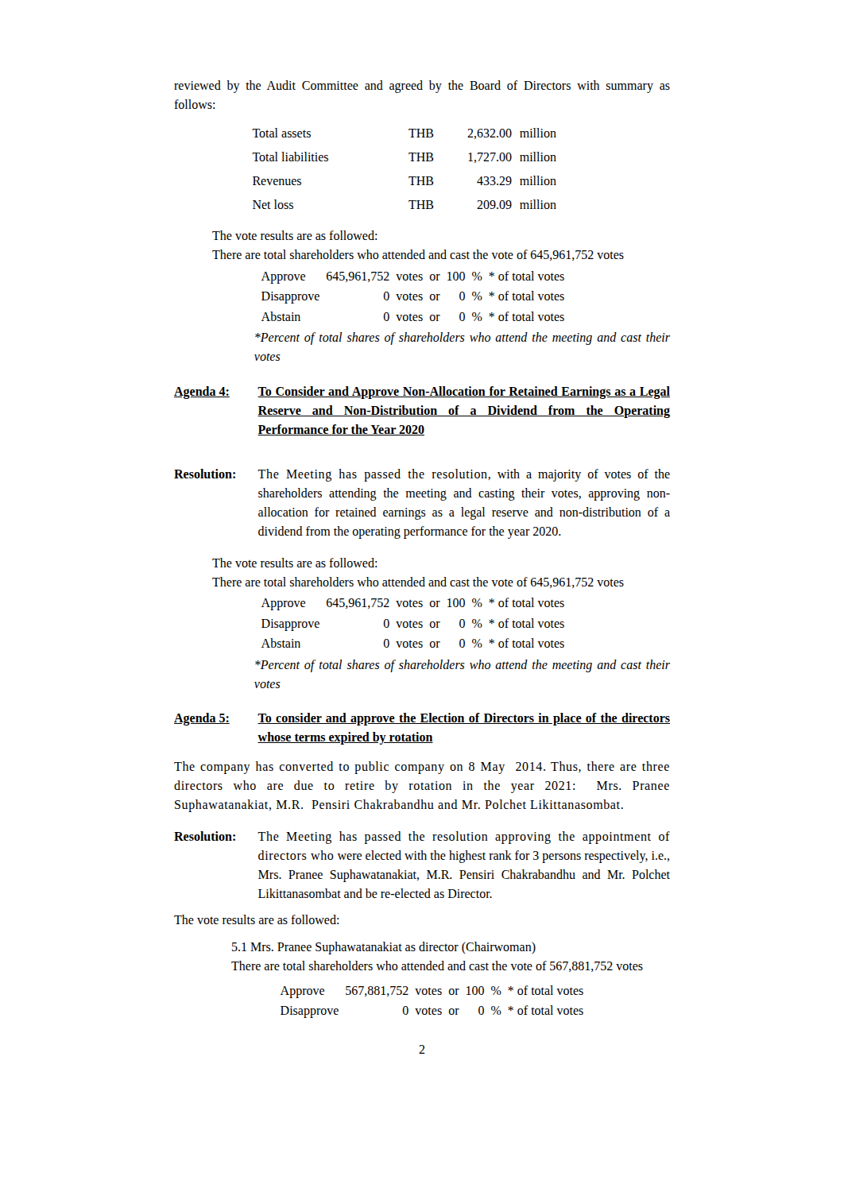reviewed by the Audit Committee and agreed by the Board of Directors with summary as follows:
| Total assets | THB | 2,632.00 | million |
| Total liabilities | THB | 1,727.00 | million |
| Revenues | THB | 433.29 | million |
| Net loss | THB | 209.09 | million |
The vote results are as followed:
There are total shareholders who attended and cast the vote of 645,961,752 votes
| Approve | 645,961,752 | votes | or | 100 | % | * of total votes |
| Disapprove | 0 | votes | or | 0 | % | * of total votes |
| Abstain | 0 | votes | or | 0 | % | * of total votes |
*Percent of total shares of shareholders who attend the meeting and cast their votes
Agenda 4:
To Consider and Approve Non-Allocation for Retained Earnings as a Legal Reserve and Non-Distribution of a Dividend from the Operating Performance for the Year 2020
Resolution:
The Meeting has passed the resolution, with a majority of votes of the shareholders attending the meeting and casting their votes, approving non-allocation for retained earnings as a legal reserve and non-distribution of a dividend from the operating performance for the year 2020.
The vote results are as followed:
There are total shareholders who attended and cast the vote of 645,961,752 votes
| Approve | 645,961,752 | votes | or | 100 | % | * of total votes |
| Disapprove | 0 | votes | or | 0 | % | * of total votes |
| Abstain | 0 | votes | or | 0 | % | * of total votes |
*Percent of total shares of shareholders who attend the meeting and cast their votes
Agenda 5:
To consider and approve the Election of Directors in place of the directors whose terms expired by rotation
The company has converted to public company on 8 May 2014. Thus, there are three directors who are due to retire by rotation in the year 2021: Mrs. Pranee Suphawatanakiat, M.R. Pensiri Chakrabandhu and Mr. Polchet Likittanasombat.
Resolution:
The Meeting has passed the resolution approving the appointment of directors who were elected with the highest rank for 3 persons respectively, i.e., Mrs. Pranee Suphawatanakiat, M.R. Pensiri Chakrabandhu and Mr. Polchet Likittanasombat and be re-elected as Director.
The vote results are as followed:
5.1 Mrs. Pranee Suphawatanakiat as director (Chairwoman)
There are total shareholders who attended and cast the vote of 567,881,752 votes
| Approve | 567,881,752 | votes | or | 100 | % | * of total votes |
| Disapprove | 0 | votes | or | 0 | % | * of total votes |
2